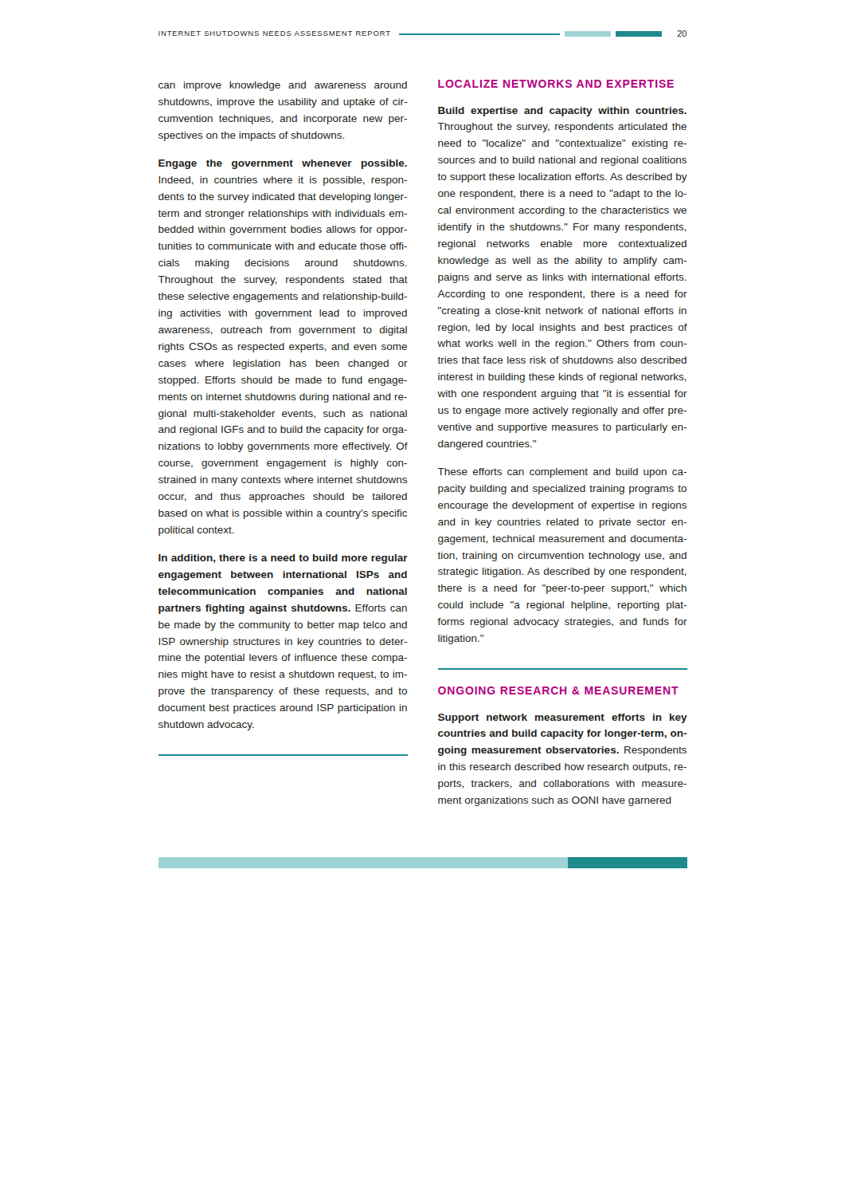Internet Shutdowns Needs Assessment Report
20
can improve knowledge and awareness around shutdowns, improve the usability and uptake of circumvention techniques, and incorporate new perspectives on the impacts of shutdowns.
Engage the government whenever possible. Indeed, in countries where it is possible, respondents to the survey indicated that developing longer-term and stronger relationships with individuals embedded within government bodies allows for opportunities to communicate with and educate those officials making decisions around shutdowns. Throughout the survey, respondents stated that these selective engagements and relationship-building activities with government lead to improved awareness, outreach from government to digital rights CSOs as respected experts, and even some cases where legislation has been changed or stopped. Efforts should be made to fund engagements on internet shutdowns during national and regional multi-stakeholder events, such as national and regional IGFs and to build the capacity for organizations to lobby governments more effectively. Of course, government engagement is highly constrained in many contexts where internet shutdowns occur, and thus approaches should be tailored based on what is possible within a country's specific political context.
In addition, there is a need to build more regular engagement between international ISPs and telecommunication companies and national partners fighting against shutdowns. Efforts can be made by the community to better map telco and ISP ownership structures in key countries to determine the potential levers of influence these companies might have to resist a shutdown request, to improve the transparency of these requests, and to document best practices around ISP participation in shutdown advocacy.
Localize Networks and Expertise
Build expertise and capacity within countries. Throughout the survey, respondents articulated the need to "localize" and "contextualize" existing resources and to build national and regional coalitions to support these localization efforts. As described by one respondent, there is a need to "adapt to the local environment according to the characteristics we identify in the shutdowns." For many respondents, regional networks enable more contextualized knowledge as well as the ability to amplify campaigns and serve as links with international efforts. According to one respondent, there is a need for "creating a close-knit network of national efforts in region, led by local insights and best practices of what works well in the region." Others from countries that face less risk of shutdowns also described interest in building these kinds of regional networks, with one respondent arguing that "it is essential for us to engage more actively regionally and offer preventive and supportive measures to particularly endangered countries."
These efforts can complement and build upon capacity building and specialized training programs to encourage the development of expertise in regions and in key countries related to private sector engagement, technical measurement and documentation, training on circumvention technology use, and strategic litigation. As described by one respondent, there is a need for "peer-to-peer support," which could include "a regional helpline, reporting platforms regional advocacy strategies, and funds for litigation."
Ongoing Research & Measurement
Support network measurement efforts in key countries and build capacity for longer-term, ongoing measurement observatories. Respondents in this research described how research outputs, reports, trackers, and collaborations with measurement organizations such as OONI have garnered